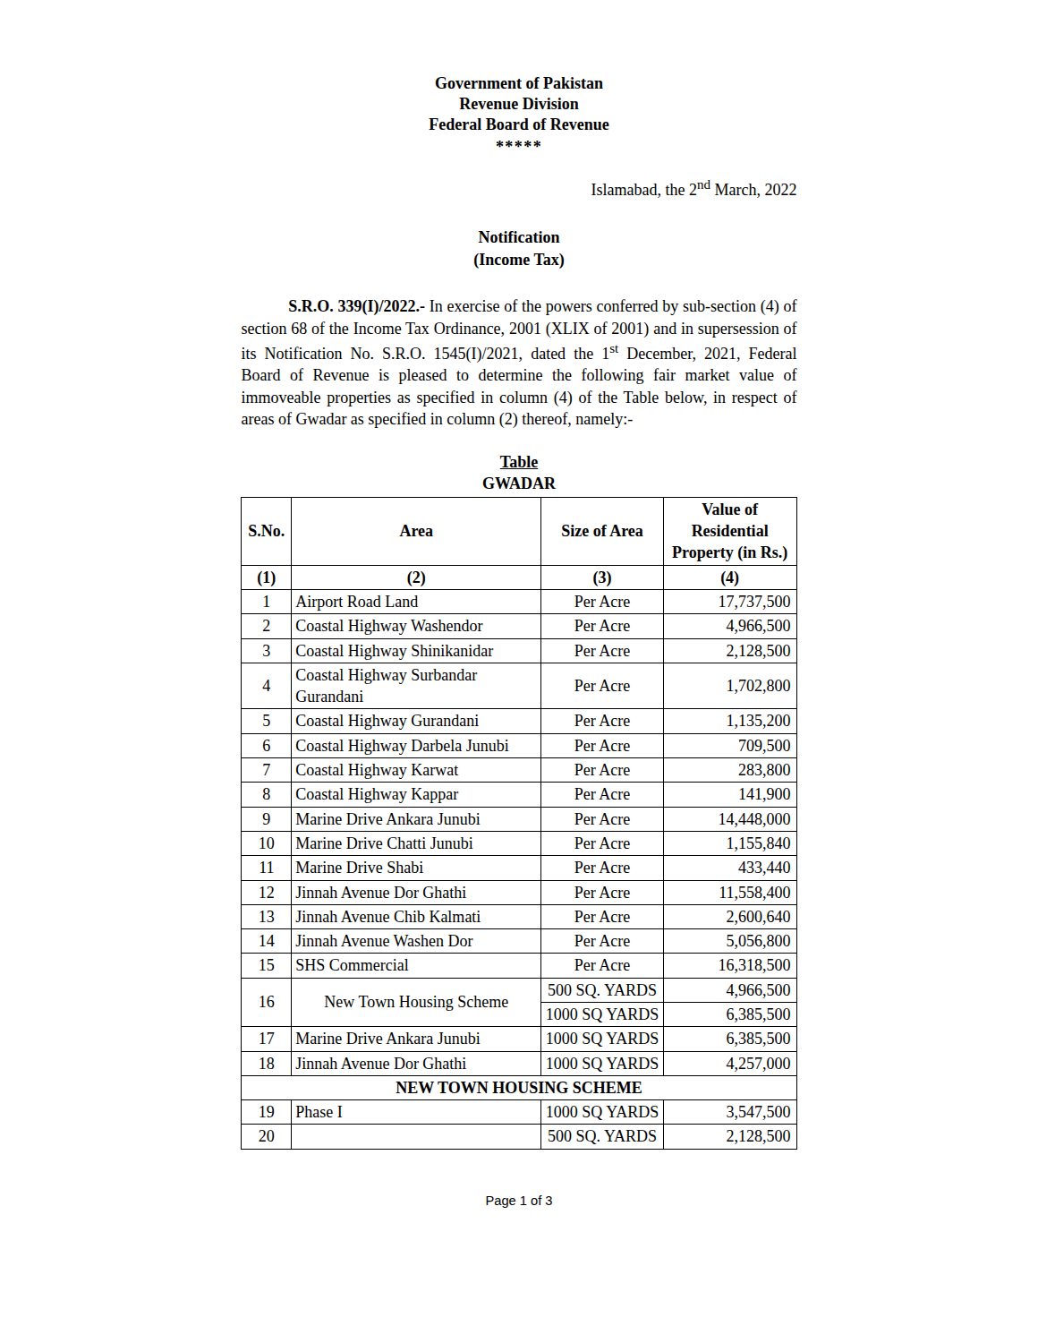Government of Pakistan
Revenue Division
Federal Board of Revenue
*****
Islamabad, the 2nd March, 2022
Notification
(Income Tax)
S.R.O. 339(I)/2022.- In exercise of the powers conferred by sub-section (4) of section 68 of the Income Tax Ordinance, 2001 (XLIX of 2001) and in supersession of its Notification No. S.R.O. 1545(I)/2021, dated the 1st December, 2021, Federal Board of Revenue is pleased to determine the following fair market value of immoveable properties as specified in column (4) of the Table below, in respect of areas of Gwadar as specified in column (2) thereof, namely:-
Table
GWADAR
| S.No. | Area | Size of Area | Value of Residential Property (in Rs.) |
| --- | --- | --- | --- |
| (1) | (2) | (3) | (4) |
| 1 | Airport Road Land | Per Acre | 17,737,500 |
| 2 | Coastal Highway Washendor | Per Acre | 4,966,500 |
| 3 | Coastal Highway Shinikanidar | Per Acre | 2,128,500 |
| 4 | Coastal Highway Surbandar Gurandani | Per Acre | 1,702,800 |
| 5 | Coastal Highway Gurandani | Per Acre | 1,135,200 |
| 6 | Coastal Highway Darbela Junubi | Per Acre | 709,500 |
| 7 | Coastal Highway Karwat | Per Acre | 283,800 |
| 8 | Coastal Highway Kappar | Per Acre | 141,900 |
| 9 | Marine Drive Ankara Junubi | Per Acre | 14,448,000 |
| 10 | Marine Drive Chatti Junubi | Per Acre | 1,155,840 |
| 11 | Marine Drive Shabi | Per Acre | 433,440 |
| 12 | Jinnah Avenue Dor Ghathi | Per Acre | 11,558,400 |
| 13 | Jinnah Avenue Chib Kalmati | Per Acre | 2,600,640 |
| 14 | Jinnah Avenue Washen Dor | Per Acre | 5,056,800 |
| 15 | SHS Commercial | Per Acre | 16,318,500 |
| 16 | New Town Housing Scheme | 500 SQ. YARDS | 4,966,500 |
| 1000 SQ YARDS | 6,385,500 |
| 17 | Marine Drive Ankara Junubi | 1000 SQ YARDS | 6,385,500 |
| 18 | Jinnah Avenue Dor Ghathi | 1000 SQ YARDS | 4,257,000 |
| NEW TOWN HOUSING SCHEME |
| 19 | Phase I | 1000 SQ YARDS | 3,547,500 |
| 20 | | 500 SQ. YARDS | 2,128,500 |
Page 1 of 3